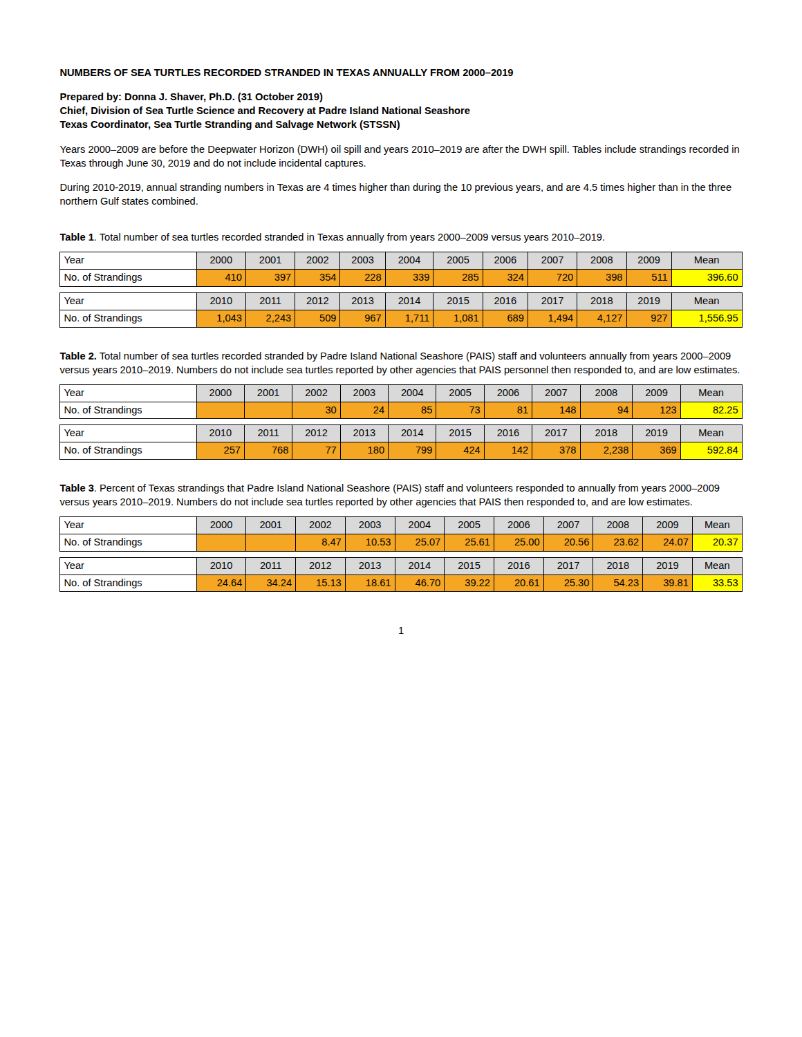NUMBERS OF SEA TURTLES RECORDED STRANDED IN TEXAS ANNUALLY FROM 2000–2019
Prepared by: Donna J. Shaver, Ph.D. (31 October 2019) Chief, Division of Sea Turtle Science and Recovery at Padre Island National Seashore Texas Coordinator, Sea Turtle Stranding and Salvage Network (STSSN)
Years 2000–2009 are before the Deepwater Horizon (DWH) oil spill and years 2010–2019 are after the DWH spill. Tables include strandings recorded in Texas through June 30, 2019 and do not include incidental captures.
During 2010-2019, annual stranding numbers in Texas are 4 times higher than during the 10 previous years, and are 4.5 times higher than in the three northern Gulf states combined.
Table 1. Total number of sea turtles recorded stranded in Texas annually from years 2000–2009 versus years 2010–2019.
| Year | 2000 | 2001 | 2002 | 2003 | 2004 | 2005 | 2006 | 2007 | 2008 | 2009 | Mean |
| No. of Strandings | 410 | 397 | 354 | 228 | 339 | 285 | 324 | 720 | 398 | 511 | 396.60 |
| Year | 2010 | 2011 | 2012 | 2013 | 2014 | 2015 | 2016 | 2017 | 2018 | 2019 | Mean |
| No. of Strandings | 1,043 | 2,243 | 509 | 967 | 1,711 | 1,081 | 689 | 1,494 | 4,127 | 927 | 1,556.95 |
Table 2. Total number of sea turtles recorded stranded by Padre Island National Seashore (PAIS) staff and volunteers annually from years 2000–2009 versus years 2010–2019. Numbers do not include sea turtles reported by other agencies that PAIS personnel then responded to, and are low estimates.
| Year | 2000 | 2001 | 2002 | 2003 | 2004 | 2005 | 2006 | 2007 | 2008 | 2009 | Mean |
| No. of Strandings | | | 30 | 24 | 85 | 73 | 81 | 148 | 94 | 123 | 82.25 |
| Year | 2010 | 2011 | 2012 | 2013 | 2014 | 2015 | 2016 | 2017 | 2018 | 2019 | Mean |
| No. of Strandings | 257 | 768 | 77 | 180 | 799 | 424 | 142 | 378 | 2,238 | 369 | 592.84 |
Table 3. Percent of Texas strandings that Padre Island National Seashore (PAIS) staff and volunteers responded to annually from years 2000–2009 versus years 2010–2019. Numbers do not include sea turtles reported by other agencies that PAIS then responded to, and are low estimates.
| Year | 2000 | 2001 | 2002 | 2003 | 2004 | 2005 | 2006 | 2007 | 2008 | 2009 | Mean |
| No. of Strandings | | | 8.47 | 10.53 | 25.07 | 25.61 | 25.00 | 20.56 | 23.62 | 24.07 | 20.37 |
| Year | 2010 | 2011 | 2012 | 2013 | 2014 | 2015 | 2016 | 2017 | 2018 | 2019 | Mean |
| No. of Strandings | 24.64 | 34.24 | 15.13 | 18.61 | 46.70 | 39.22 | 20.61 | 25.30 | 54.23 | 39.81 | 33.53 |
1